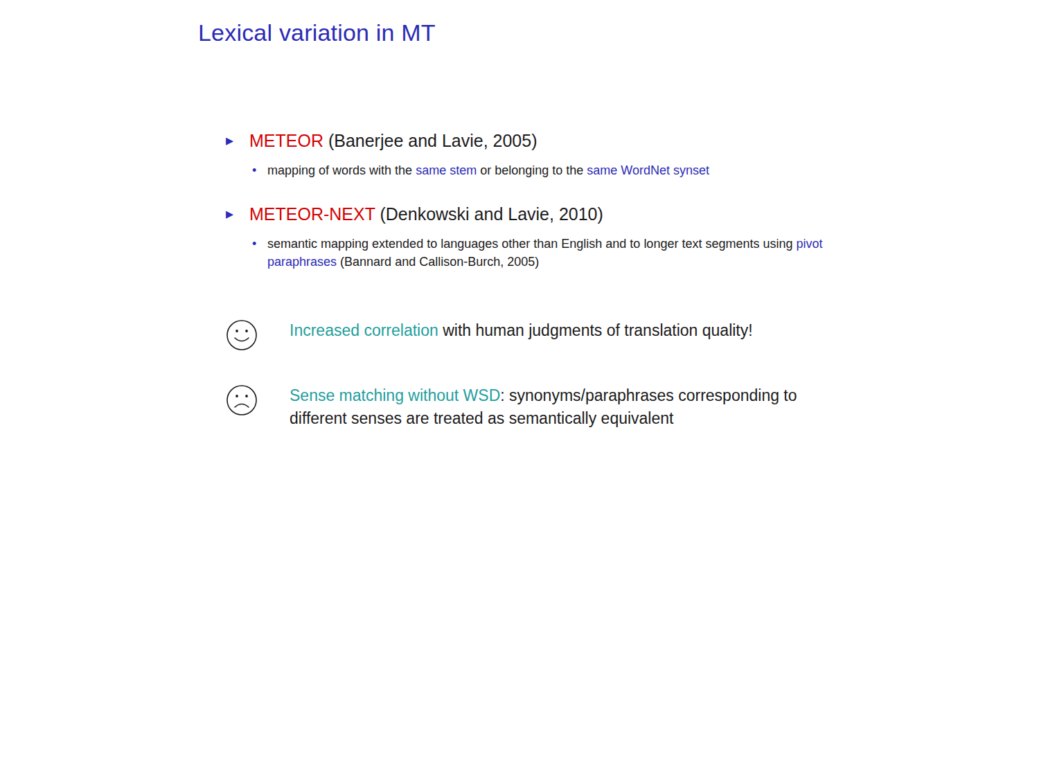Lexical variation in MT
METEOR (Banerjee and Lavie, 2005)
mapping of words with the same stem or belonging to the same WordNet synset
METEOR-NEXT (Denkowski and Lavie, 2010)
semantic mapping extended to languages other than English and to longer text segments using pivot paraphrases (Bannard and Callison-Burch, 2005)
Increased correlation with human judgments of translation quality!
Sense matching without WSD: synonyms/paraphrases corresponding to different senses are treated as semantically equivalent